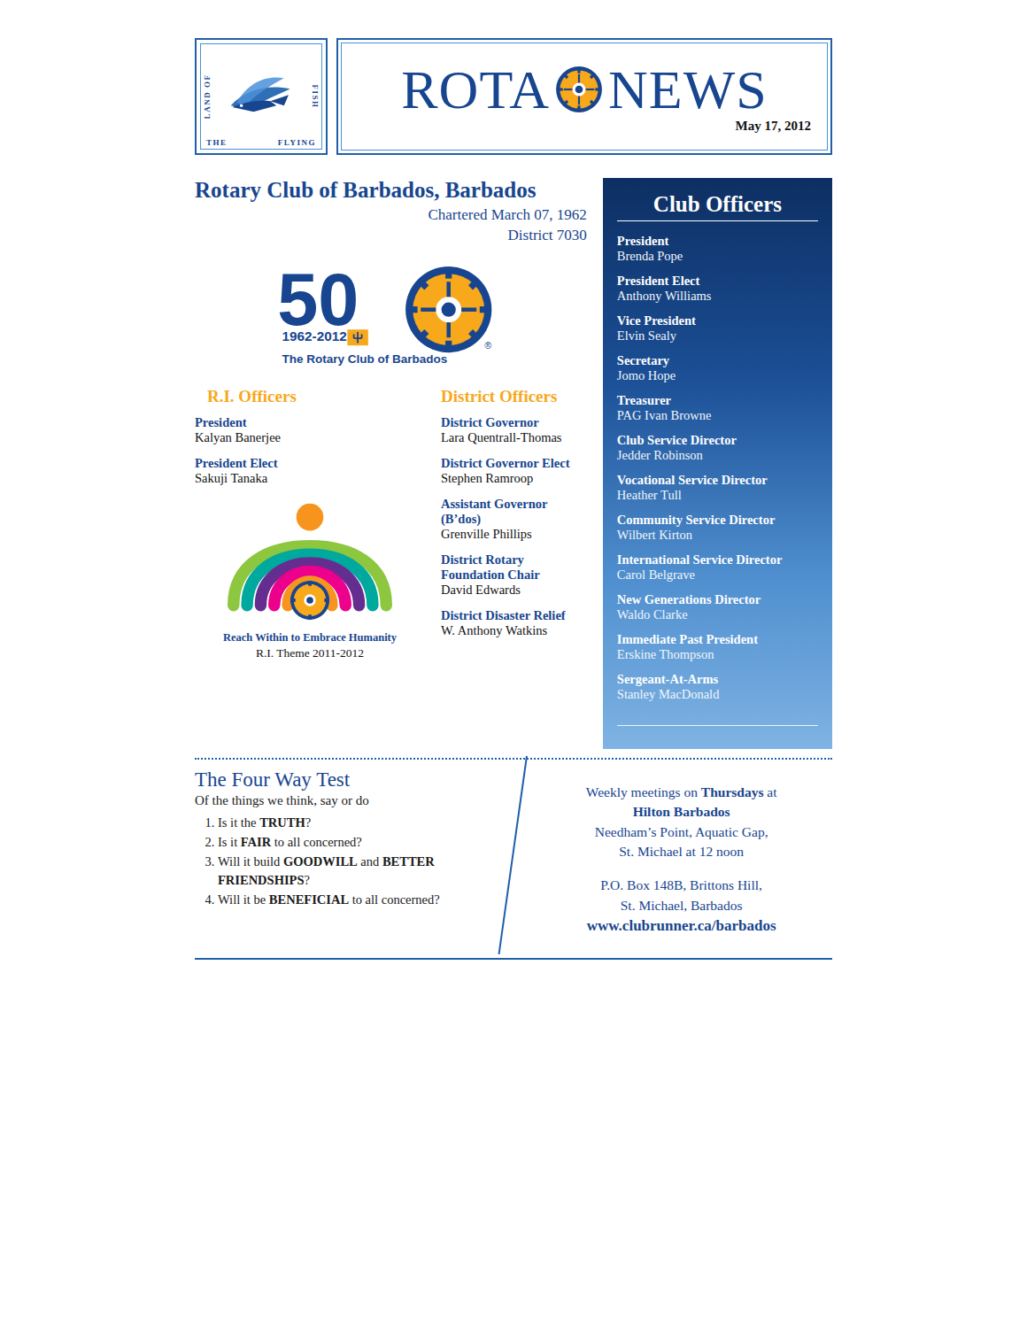LAND OF FISH THE FLYING
ROTA
NEWS
May 17, 2012
Rotary Club of Barbados, Barbados
Chartered March 07, 1962
District 7030
50 ® 1962-2012 The Rotary Club of Barbados
R.I. Officers
President
Kalyan Banerjee
President Elect
Sakuji Tanaka
Reach Within to Embrace Humanity
R.I. Theme 2011-2012
District Officers
District Governor
Lara Quentrall-Thomas
District Governor Elect
Stephen Ramroop
Assistant Governor (B’dos)
Grenville Phillips
District Rotary Foundation Chair
David Edwards
District Disaster Relief
W. Anthony Watkins
Club Officers
President
Brenda Pope
President Elect
Anthony Williams
Vice President
Elvin Sealy
Secretary
Jomo Hope
Treasurer
PAG Ivan Browne
Club Service Director
Jedder Robinson
Vocational Service Director
Heather Tull
Community Service Director
Wilbert Kirton
International Service Director
Carol Belgrave
New Generations Director
Waldo Clarke
Immediate Past President
Erskine Thompson
Sergeant-At-Arms
Stanley MacDonald
The Four Way Test
Of the things we think, say or do
Is it the TRUTH?
Is it FAIR to all concerned?
Will it build GOODWILL and BETTER FRIENDSHIPS?
Will it be BENEFICIAL to all concerned?
Weekly meetings on Thursdays at
Hilton Barbados
Needham’s Point, Aquatic Gap,
St. Michael at 12 noon
P.O. Box 148B, Brittons Hill,
St. Michael, Barbados
www.clubrunner.ca/barbados